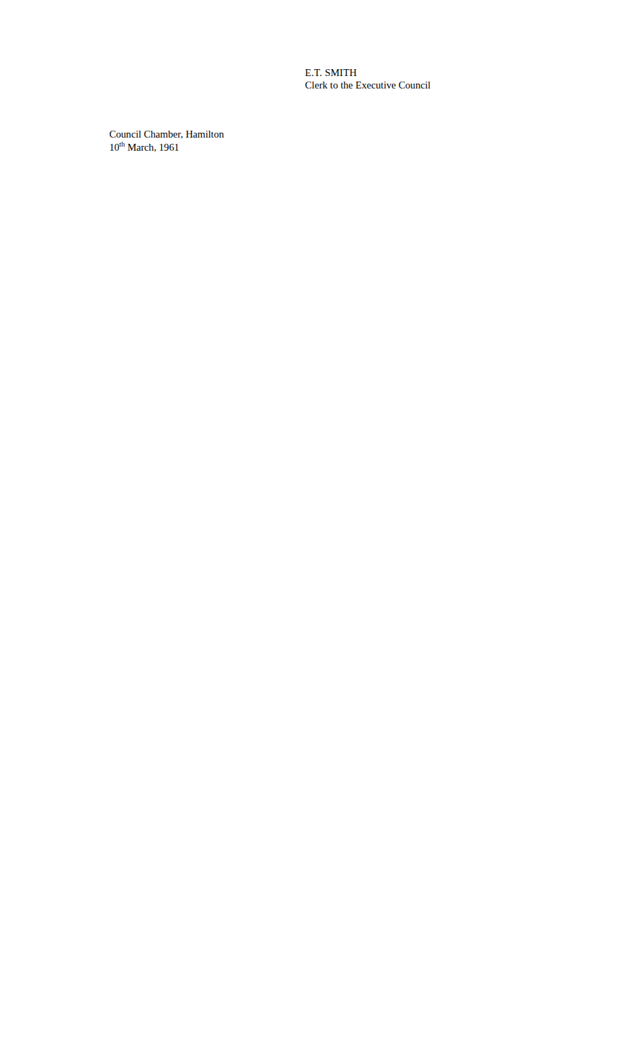E.T. SMITH
Clerk to the Executive Council
Council Chamber, Hamilton
10th March, 1961